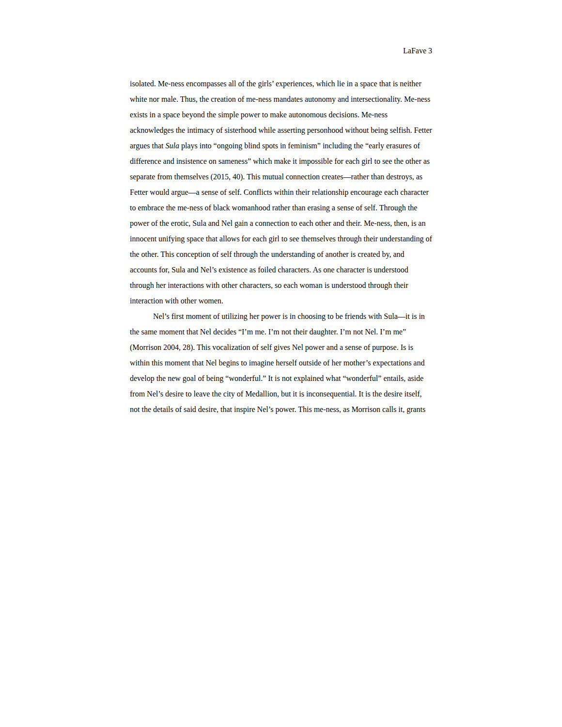LaFave 3
isolated. Me-ness encompasses all of the girls’ experiences, which lie in a space that is neither white nor male. Thus, the creation of me-ness mandates autonomy and intersectionality. Me-ness exists in a space beyond the simple power to make autonomous decisions. Me-ness acknowledges the intimacy of sisterhood while asserting personhood without being selfish. Fetter argues that Sula plays into “ongoing blind spots in feminism” including the “early erasures of difference and insistence on sameness” which make it impossible for each girl to see the other as separate from themselves (2015, 40). This mutual connection creates—rather than destroys, as Fetter would argue—a sense of self. Conflicts within their relationship encourage each character to embrace the me-ness of black womanhood rather than erasing a sense of self. Through the power of the erotic, Sula and Nel gain a connection to each other and their. Me-ness, then, is an innocent unifying space that allows for each girl to see themselves through their understanding of the other. This conception of self through the understanding of another is created by, and accounts for, Sula and Nel’s existence as foiled characters. As one character is understood through her interactions with other characters, so each woman is understood through their interaction with other women.
Nel’s first moment of utilizing her power is in choosing to be friends with Sula—it is in the same moment that Nel decides “I’m me. I’m not their daughter. I’m not Nel. I’m me” (Morrison 2004, 28). This vocalization of self gives Nel power and a sense of purpose. Is is within this moment that Nel begins to imagine herself outside of her mother’s expectations and develop the new goal of being “wonderful.” It is not explained what “wonderful” entails, aside from Nel’s desire to leave the city of Medallion, but it is inconsequential. It is the desire itself, not the details of said desire, that inspire Nel’s power. This me-ness, as Morrison calls it, grants